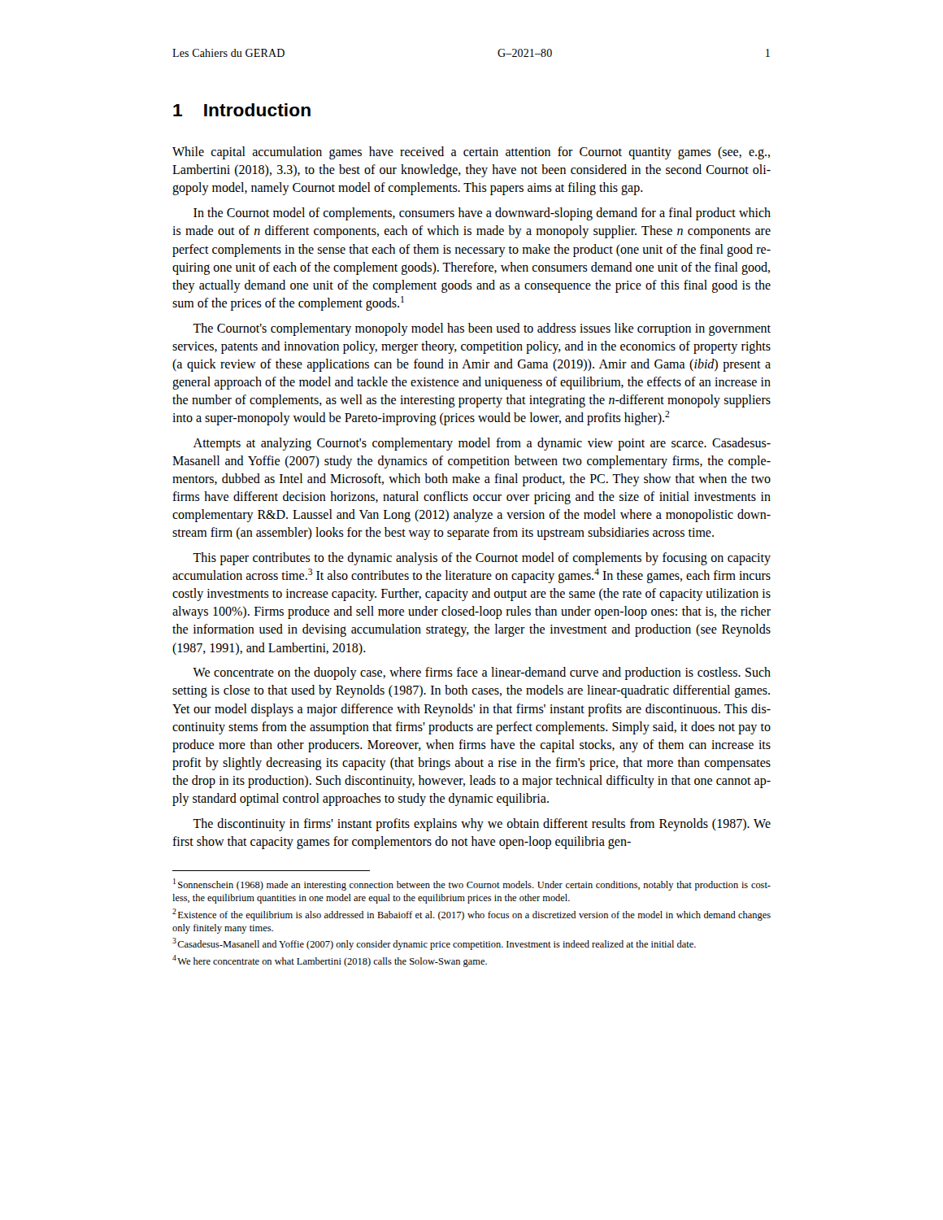Les Cahiers du GERAD G–2021–80 1
1 Introduction
While capital accumulation games have received a certain attention for Cournot quantity games (see, e.g., Lambertini (2018), 3.3), to the best of our knowledge, they have not been considered in the second Cournot oligopoly model, namely Cournot model of complements. This papers aims at filing this gap.
In the Cournot model of complements, consumers have a downward-sloping demand for a final product which is made out of n different components, each of which is made by a monopoly supplier. These n components are perfect complements in the sense that each of them is necessary to make the product (one unit of the final good requiring one unit of each of the complement goods). Therefore, when consumers demand one unit of the final good, they actually demand one unit of the complement goods and as a consequence the price of this final good is the sum of the prices of the complement goods.1
The Cournot's complementary monopoly model has been used to address issues like corruption in government services, patents and innovation policy, merger theory, competition policy, and in the economics of property rights (a quick review of these applications can be found in Amir and Gama (2019)). Amir and Gama (ibid) present a general approach of the model and tackle the existence and uniqueness of equilibrium, the effects of an increase in the number of complements, as well as the interesting property that integrating the n-different monopoly suppliers into a super-monopoly would be Pareto-improving (prices would be lower, and profits higher).2
Attempts at analyzing Cournot's complementary model from a dynamic view point are scarce. Casadesus-Masanell and Yoffie (2007) study the dynamics of competition between two complementary firms, the complementors, dubbed as Intel and Microsoft, which both make a final product, the PC. They show that when the two firms have different decision horizons, natural conflicts occur over pricing and the size of initial investments in complementary R&D. Laussel and Van Long (2012) analyze a version of the model where a monopolistic downstream firm (an assembler) looks for the best way to separate from its upstream subsidiaries across time.
This paper contributes to the dynamic analysis of the Cournot model of complements by focusing on capacity accumulation across time.3 It also contributes to the literature on capacity games.4 In these games, each firm incurs costly investments to increase capacity. Further, capacity and output are the same (the rate of capacity utilization is always 100%). Firms produce and sell more under closed-loop rules than under open-loop ones: that is, the richer the information used in devising accumulation strategy, the larger the investment and production (see Reynolds (1987, 1991), and Lambertini, 2018).
We concentrate on the duopoly case, where firms face a linear-demand curve and production is costless. Such setting is close to that used by Reynolds (1987). In both cases, the models are linear-quadratic differential games. Yet our model displays a major difference with Reynolds' in that firms' instant profits are discontinuous. This discontinuity stems from the assumption that firms' products are perfect complements. Simply said, it does not pay to produce more than other producers. Moreover, when firms have the capital stocks, any of them can increase its profit by slightly decreasing its capacity (that brings about a rise in the firm's price, that more than compensates the drop in its production). Such discontinuity, however, leads to a major technical difficulty in that one cannot apply standard optimal control approaches to study the dynamic equilibria.
The discontinuity in firms' instant profits explains why we obtain different results from Reynolds (1987). We first show that capacity games for complementors do not have open-loop equilibria gen-
1 Sonnenschein (1968) made an interesting connection between the two Cournot models. Under certain conditions, notably that production is costless, the equilibrium quantities in one model are equal to the equilibrium prices in the other model.
2 Existence of the equilibrium is also addressed in Babaioff et al. (2017) who focus on a discretized version of the model in which demand changes only finitely many times.
3 Casadesus-Masanell and Yoffie (2007) only consider dynamic price competition. Investment is indeed realized at the initial date.
4 We here concentrate on what Lambertini (2018) calls the Solow-Swan game.